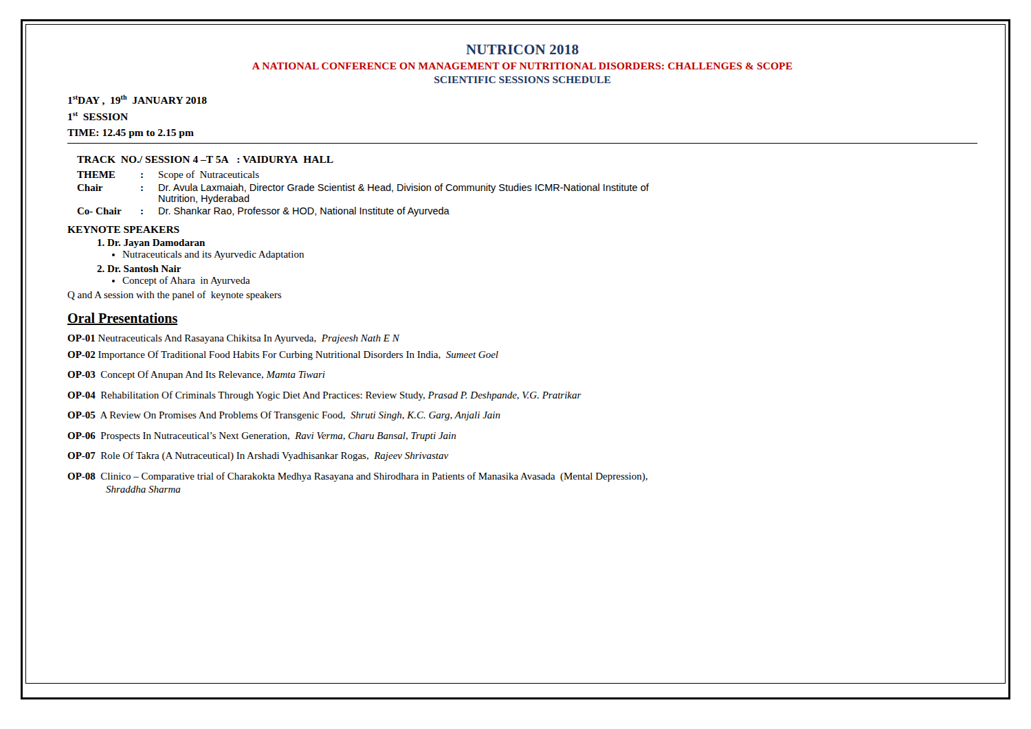NUTRICON 2018
A NATIONAL CONFERENCE ON MANAGEMENT OF NUTRITIONAL DISORDERS: CHALLENGES & SCOPE
SCIENTIFIC SESSIONS SCHEDULE
1stDAY , 19th JANUARY 2018
1st SESSION
TIME: 12.45 pm to 2.15 pm
TRACK NO./ SESSION 4 –T 5A : VAIDURYA HALL
| THEME | : | Scope of Nutraceuticals |
| Chair | : | Dr. Avula Laxmaiah, Director Grade Scientist & Head, Division of Community Studies ICMR-National Institute of Nutrition, Hyderabad |
| Co- Chair | : | Dr. Shankar Rao, Professor & HOD, National Institute of Ayurveda |
KEYNOTE SPEAKERS
Dr. Jayan Damodaran
Nutraceuticals and its Ayurvedic Adaptation
Dr. Santosh Nair
Concept of Ahara in Ayurveda
Q and A session with the panel of keynote speakers
Oral Presentations
OP-01 Neutraceuticals And Rasayana Chikitsa In Ayurveda, Prajeesh Nath E N
OP-02 Importance Of Traditional Food Habits For Curbing Nutritional Disorders In India, Sumeet Goel
OP-03 Concept Of Anupan And Its Relevance, Mamta Tiwari
OP-04 Rehabilitation Of Criminals Through Yogic Diet And Practices: Review Study, Prasad P. Deshpande, V.G. Pratrikar
OP-05 A Review On Promises And Problems Of Transgenic Food, Shruti Singh, K.C. Garg, Anjali Jain
OP-06 Prospects In Nutraceutical’s Next Generation, Ravi Verma, Charu Bansal, Trupti Jain
OP-07 Role Of Takra (A Nutraceutical) In Arshadi Vyadhisankar Rogas, Rajeev Shrivastav
OP-08 Clinico – Comparative trial of Charakokta Medhya Rasayana and Shirodhara in Patients of Manasika Avasada (Mental Depression), Shraddha Sharma